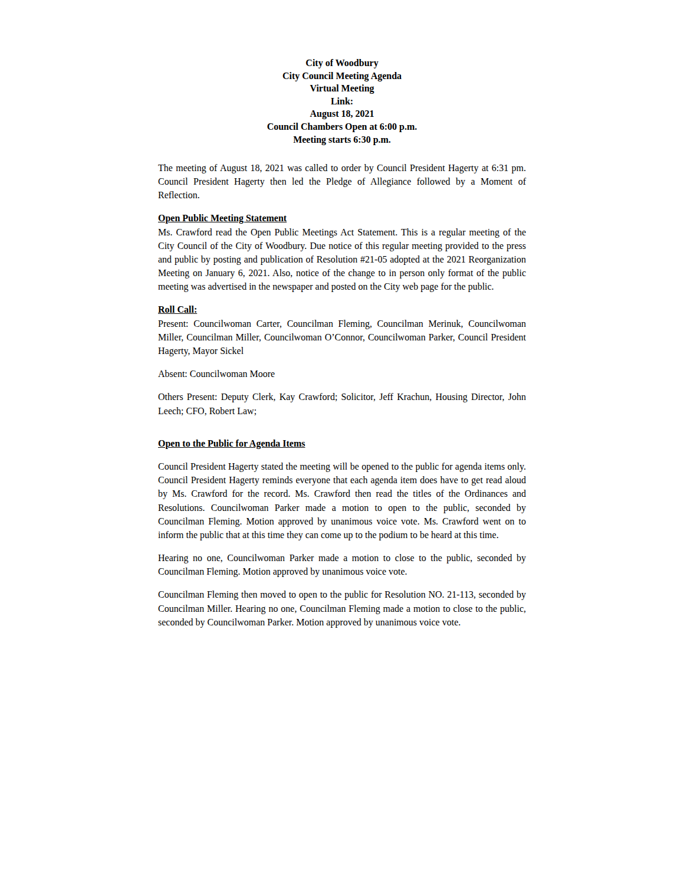City of Woodbury
City Council Meeting Agenda
Virtual Meeting
Link:
August 18, 2021
Council Chambers Open at 6:00 p.m.
Meeting starts 6:30 p.m.
The meeting of August 18, 2021 was called to order by Council President Hagerty at 6:31 pm. Council President Hagerty then led the Pledge of Allegiance followed by a Moment of Reflection.
Open Public Meeting Statement
Ms. Crawford read the Open Public Meetings Act Statement. This is a regular meeting of the City Council of the City of Woodbury. Due notice of this regular meeting provided to the press and public by posting and publication of Resolution #21-05 adopted at the 2021 Reorganization Meeting on January 6, 2021. Also, notice of the change to in person only format of the public meeting was advertised in the newspaper and posted on the City web page for the public.
Roll Call:
Present: Councilwoman Carter, Councilman Fleming, Councilman Merinuk, Councilwoman Miller, Councilman Miller, Councilwoman O’Connor, Councilwoman Parker, Council President Hagerty, Mayor Sickel
Absent: Councilwoman Moore
Others Present: Deputy Clerk, Kay Crawford; Solicitor, Jeff Krachun, Housing Director, John Leech; CFO, Robert Law;
Open to the Public for Agenda Items
Council President Hagerty stated the meeting will be opened to the public for agenda items only. Council President Hagerty reminds everyone that each agenda item does have to get read aloud by Ms. Crawford for the record. Ms. Crawford then read the titles of the Ordinances and Resolutions. Councilwoman Parker made a motion to open to the public, seconded by Councilman Fleming. Motion approved by unanimous voice vote. Ms. Crawford went on to inform the public that at this time they can come up to the podium to be heard at this time.
Hearing no one, Councilwoman Parker made a motion to close to the public, seconded by Councilman Fleming. Motion approved by unanimous voice vote.
Councilman Fleming then moved to open to the public for Resolution NO. 21-113, seconded by Councilman Miller. Hearing no one, Councilman Fleming made a motion to close to the public, seconded by Councilwoman Parker. Motion approved by unanimous voice vote.